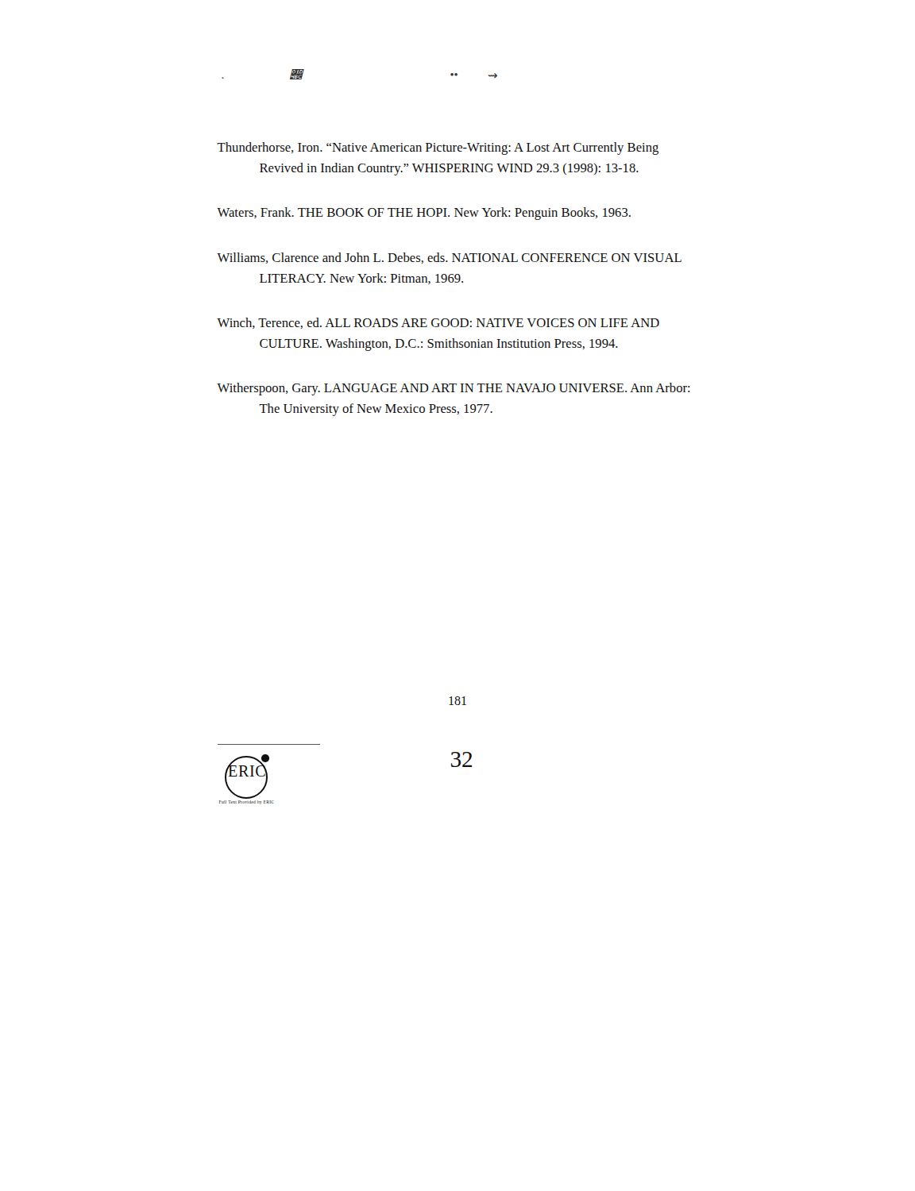. 𝒼 •• ⇝
Thunderhorse, Iron. “Native American Picture-Writing: A Lost Art Currently Being Revived in Indian Country.” WHISPERING WIND 29.3 (1998): 13-18.
Waters, Frank. THE BOOK OF THE HOPI. New York: Penguin Books, 1963.
Williams, Clarence and John L. Debes, eds. NATIONAL CONFERENCE ON VISUAL LITERACY. New York: Pitman, 1969.
Winch, Terence, ed. ALL ROADS ARE GOOD: NATIVE VOICES ON LIFE AND CULTURE. Washington, D.C.: Smithsonian Institution Press, 1994.
Witherspoon, Gary. LANGUAGE AND ART IN THE NAVAJO UNIVERSE. Ann Arbor: The University of New Mexico Press, 1977.
181
ERIC
Full Text Provided by ERIC
32